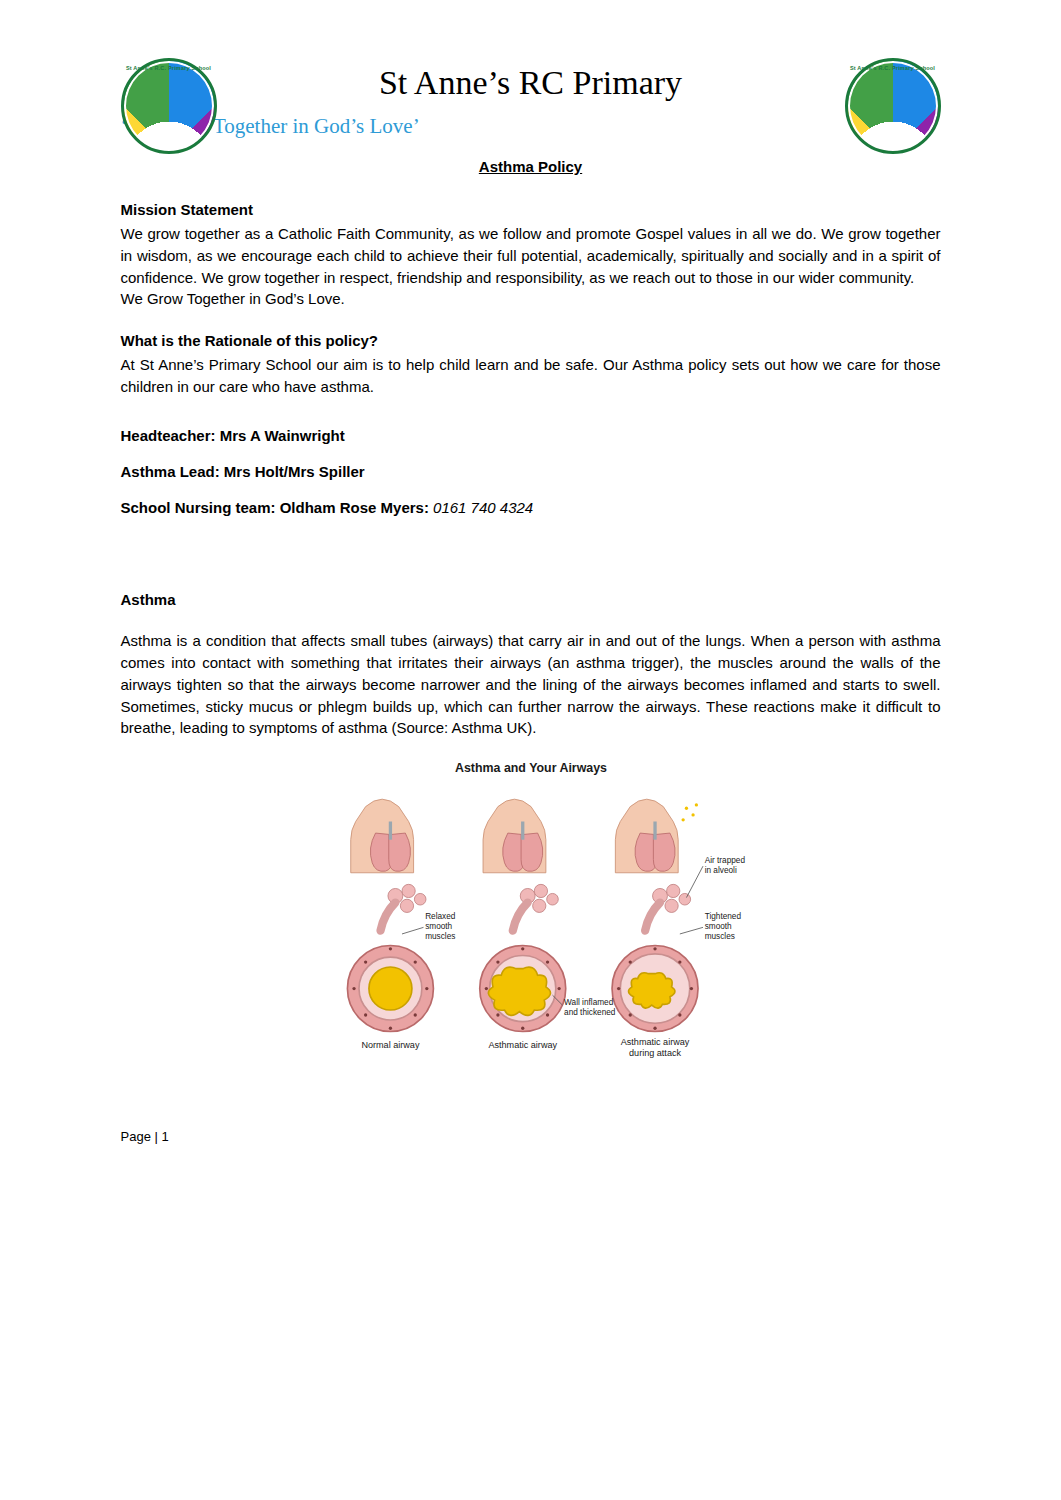St Anne’s RC Primary
‘We Grow Together in God’s Love’
Asthma Policy
Mission Statement
We grow together as a Catholic Faith Community, as we follow and promote Gospel values in all we do. We grow together in wisdom, as we encourage each child to achieve their full potential, academically, spiritually and socially and in a spirit of confidence. We grow together in respect, friendship and responsibility, as we reach out to those in our wider community.
We Grow Together in God’s Love.
What is the Rationale of this policy?
At St Anne’s Primary School our aim is to help child learn and be safe. Our Asthma policy sets out how we care for those children in our care who have asthma.
Headteacher: Mrs A Wainwright
Asthma Lead: Mrs Holt/Mrs Spiller
School Nursing team: Oldham Rose Myers: 0161 740 4324
Asthma
Asthma is a condition that affects small tubes (airways) that carry air in and out of the lungs. When a person with asthma comes into contact with something that irritates their airways (an asthma trigger), the muscles around the walls of the airways tighten so that the airways become narrower and the lining of the airways becomes inflamed and starts to swell. Sometimes, sticky mucus or phlegm builds up, which can further narrow the airways. These reactions make it difficult to breathe, leading to symptoms of asthma (Source: Asthma UK).
Asthma and Your Airways Asthma and Your Airways Normal airway Asthmatic airway Asthmatic airway during attack Air trapped in alveoli Tightened smooth muscles Relaxed smooth muscles Wall inflamed and thickened
Page | 1